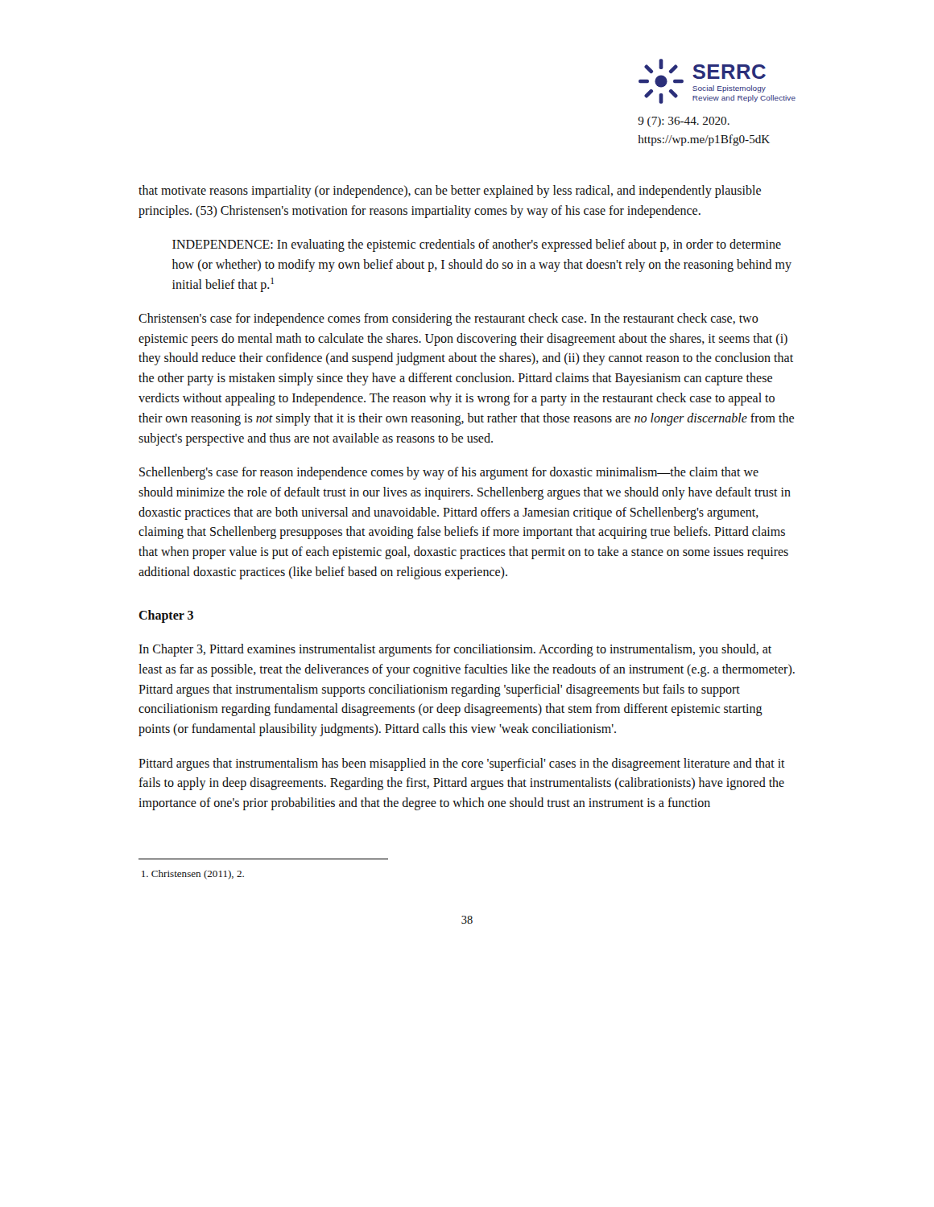SERRC
Social Epistemology
Review and Reply Collective
9 (7): 36-44. 2020.
https://wp.me/p1Bfg0-5dK
that motivate reasons impartiality (or independence), can be better explained by less radical, and independently plausible principles. (53) Christensen's motivation for reasons impartiality comes by way of his case for independence.
INDEPENDENCE: In evaluating the epistemic credentials of another's expressed belief about p, in order to determine how (or whether) to modify my own belief about p, I should do so in a way that doesn't rely on the reasoning behind my initial belief that p.1
Christensen's case for independence comes from considering the restaurant check case. In the restaurant check case, two epistemic peers do mental math to calculate the shares. Upon discovering their disagreement about the shares, it seems that (i) they should reduce their confidence (and suspend judgment about the shares), and (ii) they cannot reason to the conclusion that the other party is mistaken simply since they have a different conclusion. Pittard claims that Bayesianism can capture these verdicts without appealing to Independence. The reason why it is wrong for a party in the restaurant check case to appeal to their own reasoning is not simply that it is their own reasoning, but rather that those reasons are no longer discernable from the subject's perspective and thus are not available as reasons to be used.
Schellenberg's case for reason independence comes by way of his argument for doxastic minimalism—the claim that we should minimize the role of default trust in our lives as inquirers. Schellenberg argues that we should only have default trust in doxastic practices that are both universal and unavoidable. Pittard offers a Jamesian critique of Schellenberg's argument, claiming that Schellenberg presupposes that avoiding false beliefs if more important that acquiring true beliefs. Pittard claims that when proper value is put of each epistemic goal, doxastic practices that permit on to take a stance on some issues requires additional doxastic practices (like belief based on religious experience).
Chapter 3
In Chapter 3, Pittard examines instrumentalist arguments for conciliationsim. According to instrumentalism, you should, at least as far as possible, treat the deliverances of your cognitive faculties like the readouts of an instrument (e.g. a thermometer). Pittard argues that instrumentalism supports conciliationism regarding 'superficial' disagreements but fails to support conciliationism regarding fundamental disagreements (or deep disagreements) that stem from different epistemic starting points (or fundamental plausibility judgments). Pittard calls this view 'weak conciliationism'.
Pittard argues that instrumentalism has been misapplied in the core 'superficial' cases in the disagreement literature and that it fails to apply in deep disagreements. Regarding the first, Pittard argues that instrumentalists (calibrationists) have ignored the importance of one's prior probabilities and that the degree to which one should trust an instrument is a function
Christensen (2011), 2.
38